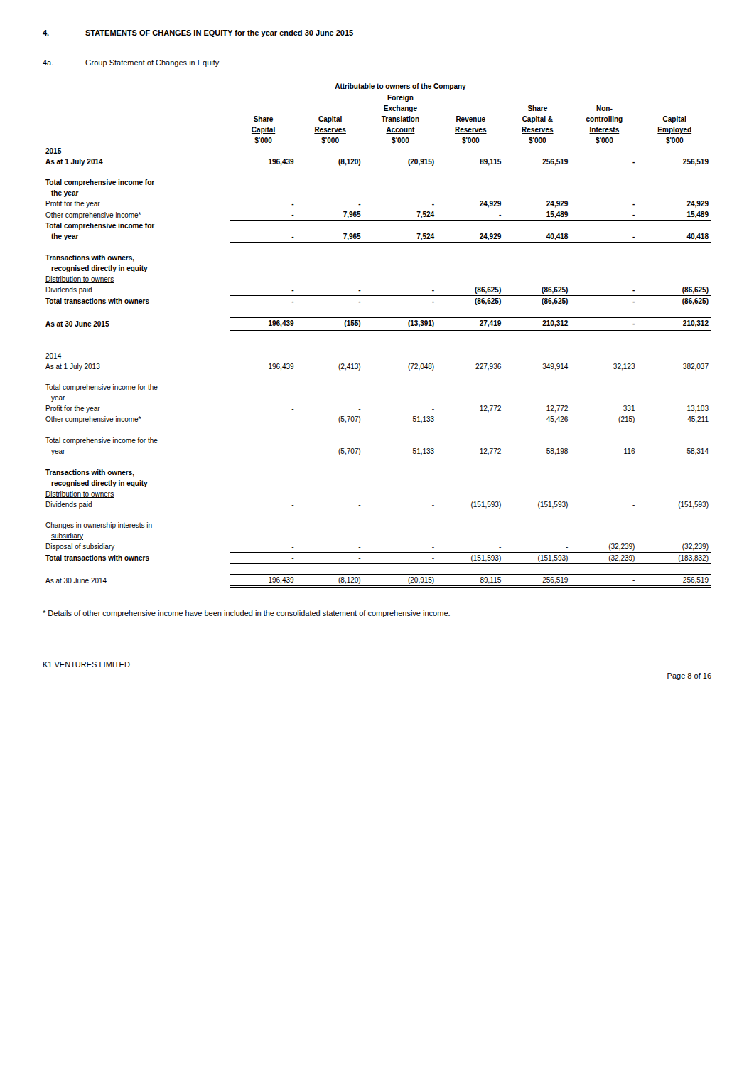4. STATEMENTS OF CHANGES IN EQUITY for the year ended 30 June 2015
4a. Group Statement of Changes in Equity
| | Attributable to owners of the Company | | |
| --- | --- | --- | --- |
| | | | Foreign | | | | |
| | | | Exchange | | Share | Non- | |
| | Share | Capital | Translation | Revenue | Capital & | controlling | Capital |
| | Capital | Reserves | Account | Reserves | Reserves | Interests | Employed |
| | $'000 | $'000 | $'000 | $'000 | $'000 | $'000 | $'000 |
| 2015 | |
| As at 1 July 2014 | 196,439 | (8,120) | (20,915) | 89,115 | 256,519 | - | 256,519 |
| Total comprehensive income for | |
| the year | |
| Profit for the year | - | - | - | 24,929 | 24,929 | - | 24,929 |
| Other comprehensive income* | - | 7,965 | 7,524 | - | 15,489 | - | 15,489 |
| Total comprehensive income for | |
| the year | - | 7,965 | 7,524 | 24,929 | 40,418 | - | 40,418 |
| Transactions with owners, | |
| recognised directly in equity | |
| Distribution to owners | |
| Dividends paid | - | - | - | (86,625) | (86,625) | - | (86,625) |
| Total transactions with owners | - | - | - | (86,625) | (86,625) | - | (86,625) |
| As at 30 June 2015 | 196,439 | (155) | (13,391) | 27,419 | 210,312 | - | 210,312 |
| 2014 | |
| As at 1 July 2013 | 196,439 | (2,413) | (72,048) | 227,936 | 349,914 | 32,123 | 382,037 |
| Total comprehensive income for the | |
| year | |
| Profit for the year | - | - | - | 12,772 | 12,772 | 331 | 13,103 |
| Other comprehensive income* | | (5,707) | 51,133 | - | 45,426 | (215) | 45,211 |
| Total comprehensive income for the | |
| year | - | (5,707) | 51,133 | 12,772 | 58,198 | 116 | 58,314 |
| Transactions with owners, | |
| recognised directly in equity | |
| Distribution to owners | |
| Dividends paid | - | - | - | (151,593) | (151,593) | - | (151,593) |
| Changes in ownership interests in | |
| subsidiary | |
| Disposal of subsidiary | - | - | - | - | - | (32,239) | (32,239) |
| Total transactions with owners | - | - | - | (151,593) | (151,593) | (32,239) | (183,832) |
| As at 30 June 2014 | 196,439 | (8,120) | (20,915) | 89,115 | 256,519 | - | 256,519 |
* Details of other comprehensive income have been included in the consolidated statement of comprehensive income.
K1 VENTURES LIMITED
Page 8 of 16